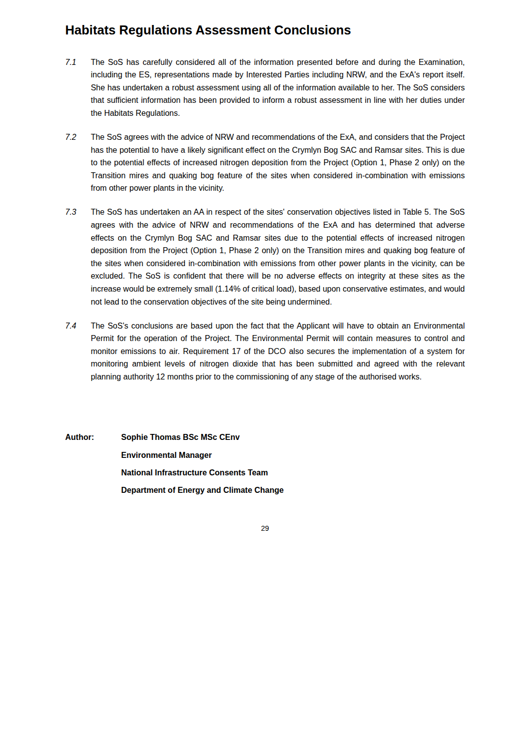Habitats Regulations Assessment Conclusions
7.1
The SoS has carefully considered all of the information presented before and during the Examination, including the ES, representations made by Interested Parties including NRW, and the ExA's report itself. She has undertaken a robust assessment using all of the information available to her. The SoS considers that sufficient information has been provided to inform a robust assessment in line with her duties under the Habitats Regulations.
7.2
The SoS agrees with the advice of NRW and recommendations of the ExA, and considers that the Project has the potential to have a likely significant effect on the Crymlyn Bog SAC and Ramsar sites. This is due to the potential effects of increased nitrogen deposition from the Project (Option 1, Phase 2 only) on the Transition mires and quaking bog feature of the sites when considered in-combination with emissions from other power plants in the vicinity.
7.3
The SoS has undertaken an AA in respect of the sites' conservation objectives listed in Table 5. The SoS agrees with the advice of NRW and recommendations of the ExA and has determined that adverse effects on the Crymlyn Bog SAC and Ramsar sites due to the potential effects of increased nitrogen deposition from the Project (Option 1, Phase 2 only) on the Transition mires and quaking bog feature of the sites when considered in-combination with emissions from other power plants in the vicinity, can be excluded. The SoS is confident that there will be no adverse effects on integrity at these sites as the increase would be extremely small (1.14% of critical load), based upon conservative estimates, and would not lead to the conservation objectives of the site being undermined.
7.4
The SoS's conclusions are based upon the fact that the Applicant will have to obtain an Environmental Permit for the operation of the Project. The Environmental Permit will contain measures to control and monitor emissions to air. Requirement 17 of the DCO also secures the implementation of a system for monitoring ambient levels of nitrogen dioxide that has been submitted and agreed with the relevant planning authority 12 months prior to the commissioning of any stage of the authorised works.
Author:
Sophie Thomas BSc MSc CEnv
Environmental Manager
National Infrastructure Consents Team
Department of Energy and Climate Change
29